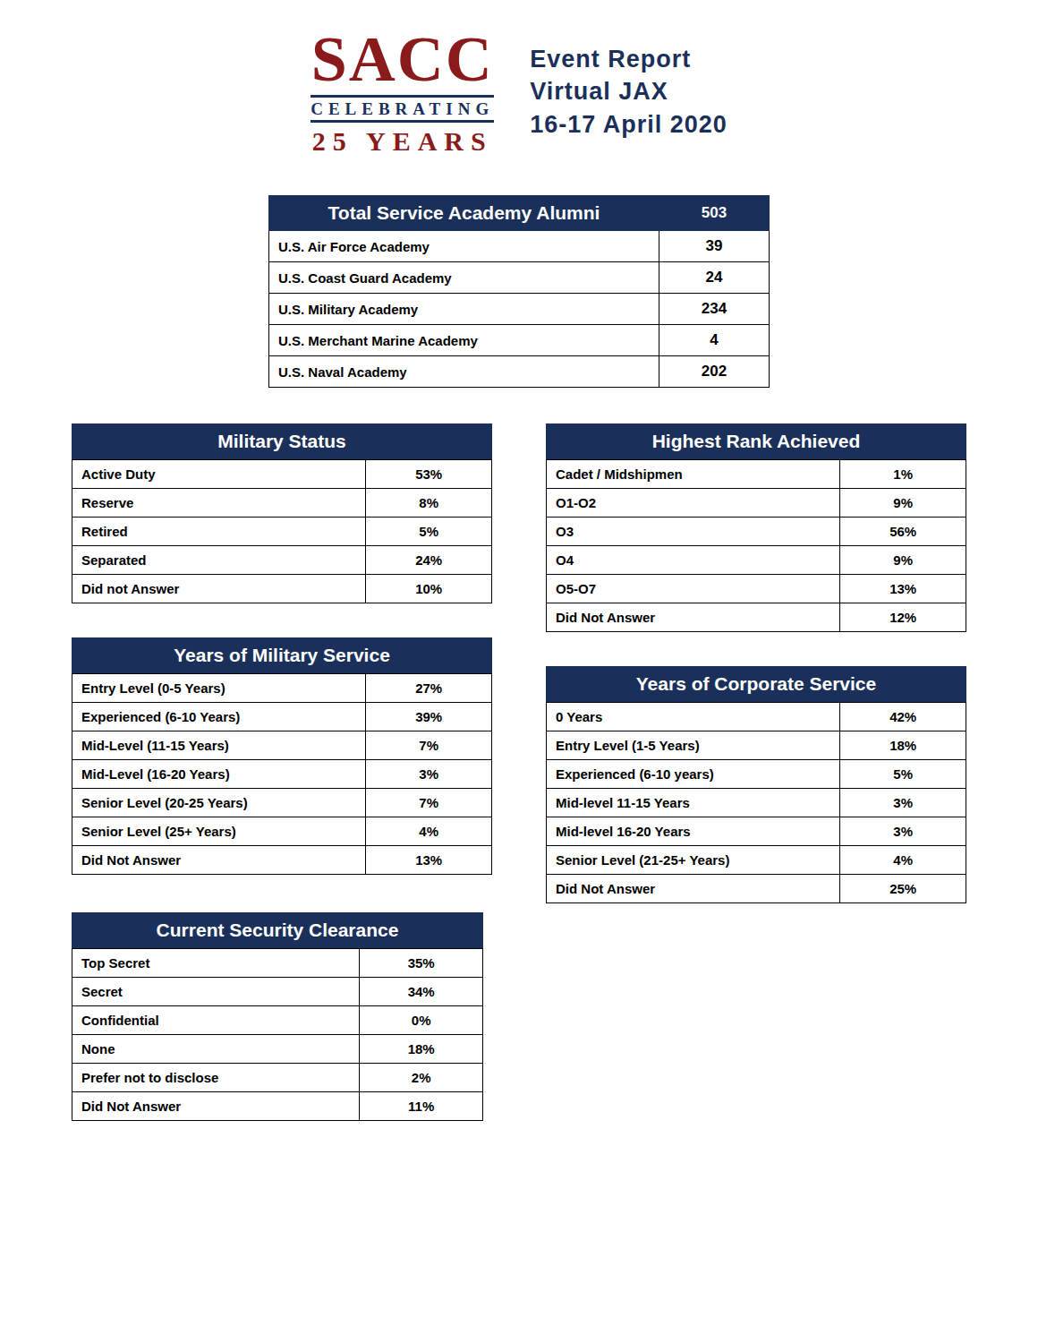SACC
CELEBRATING
25 YEARS
Event Report
Virtual JAX
16-17 April 2020
| Total Service Academy Alumni | 503 |
| U.S. Air Force Academy | 39 |
| U.S. Coast Guard Academy | 24 |
| U.S. Military Academy | 234 |
| U.S. Merchant Marine Academy | 4 |
| U.S. Naval Academy | 202 |
Military Status
| Active Duty | 53% |
| Reserve | 8% |
| Retired | 5% |
| Separated | 24% |
| Did not Answer | 10% |
Years of Military Service
| Entry Level (0-5 Years) | 27% |
| Experienced (6-10 Years) | 39% |
| Mid-Level (11-15 Years) | 7% |
| Mid-Level (16-20 Years) | 3% |
| Senior Level (20-25 Years) | 7% |
| Senior Level (25+ Years) | 4% |
| Did Not Answer | 13% |
Highest Rank Achieved
| Cadet / Midshipmen | 1% |
| O1-O2 | 9% |
| O3 | 56% |
| O4 | 9% |
| O5-O7 | 13% |
| Did Not Answer | 12% |
Years of Corporate Service
| 0 Years | 42% |
| Entry Level (1-5 Years) | 18% |
| Experienced (6-10 years) | 5% |
| Mid-level 11-15 Years | 3% |
| Mid-level 16-20 Years | 3% |
| Senior Level (21-25+ Years) | 4% |
| Did Not Answer | 25% |
Current Security Clearance
| Top Secret | 35% |
| Secret | 34% |
| Confidential | 0% |
| None | 18% |
| Prefer not to disclose | 2% |
| Did Not Answer | 11% |